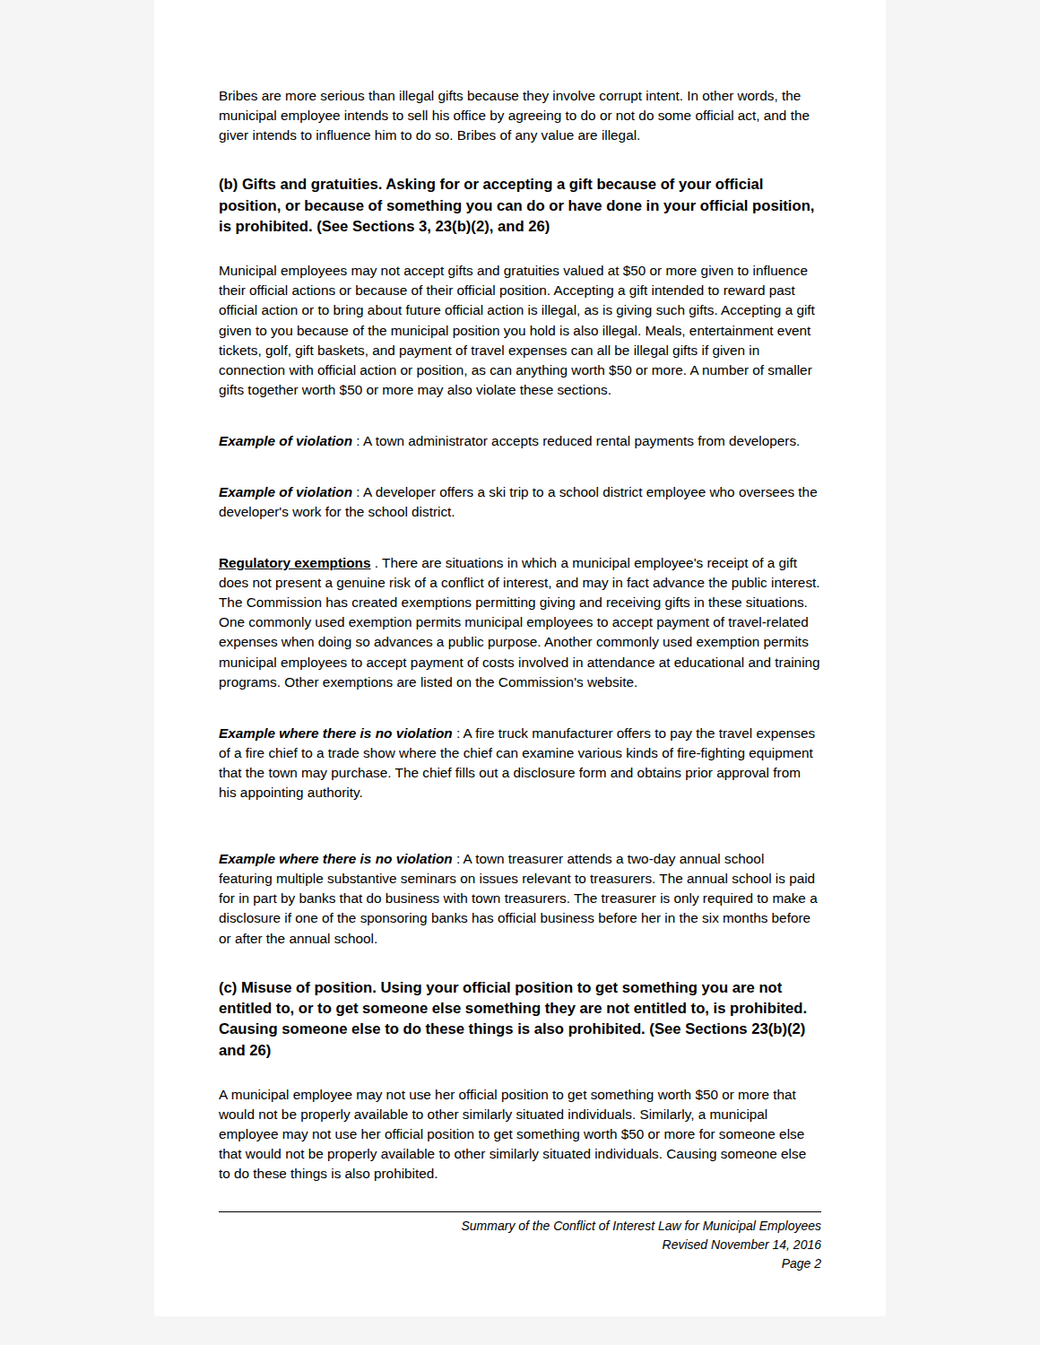Bribes are more serious than illegal gifts because they involve corrupt intent. In other words, the municipal employee intends to sell his office by agreeing to do or not do some official act, and the giver intends to influence him to do so. Bribes of any value are illegal.
(b) Gifts and gratuities. Asking for or accepting a gift because of your official position, or because of something you can do or have done in your official position, is prohibited. (See Sections 3, 23(b)(2), and 26)
Municipal employees may not accept gifts and gratuities valued at $50 or more given to influence their official actions or because of their official position. Accepting a gift intended to reward past official action or to bring about future official action is illegal, as is giving such gifts. Accepting a gift given to you because of the municipal position you hold is also illegal. Meals, entertainment event tickets, golf, gift baskets, and payment of travel expenses can all be illegal gifts if given in connection with official action or position, as can anything worth $50 or more. A number of smaller gifts together worth $50 or more may also violate these sections.
Example of violation : A town administrator accepts reduced rental payments from developers.
Example of violation : A developer offers a ski trip to a school district employee who oversees the developer's work for the school district.
Regulatory exemptions . There are situations in which a municipal employee's receipt of a gift does not present a genuine risk of a conflict of interest, and may in fact advance the public interest. The Commission has created exemptions permitting giving and receiving gifts in these situations. One commonly used exemption permits municipal employees to accept payment of travel-related expenses when doing so advances a public purpose. Another commonly used exemption permits municipal employees to accept payment of costs involved in attendance at educational and training programs. Other exemptions are listed on the Commission's website.
Example where there is no violation : A fire truck manufacturer offers to pay the travel expenses of a fire chief to a trade show where the chief can examine various kinds of fire-fighting equipment that the town may purchase. The chief fills out a disclosure form and obtains prior approval from his appointing authority.
Example where there is no violation : A town treasurer attends a two-day annual school featuring multiple substantive seminars on issues relevant to treasurers. The annual school is paid for in part by banks that do business with town treasurers. The treasurer is only required to make a disclosure if one of the sponsoring banks has official business before her in the six months before or after the annual school.
(c) Misuse of position. Using your official position to get something you are not entitled to, or to get someone else something they are not entitled to, is prohibited. Causing someone else to do these things is also prohibited. (See Sections 23(b)(2) and 26)
A municipal employee may not use her official position to get something worth $50 or more that would not be properly available to other similarly situated individuals. Similarly, a municipal employee may not use her official position to get something worth $50 or more for someone else that would not be properly available to other similarly situated individuals. Causing someone else to do these things is also prohibited.
Summary of the Conflict of Interest Law for Municipal Employees
Revised November 14, 2016
Page 2